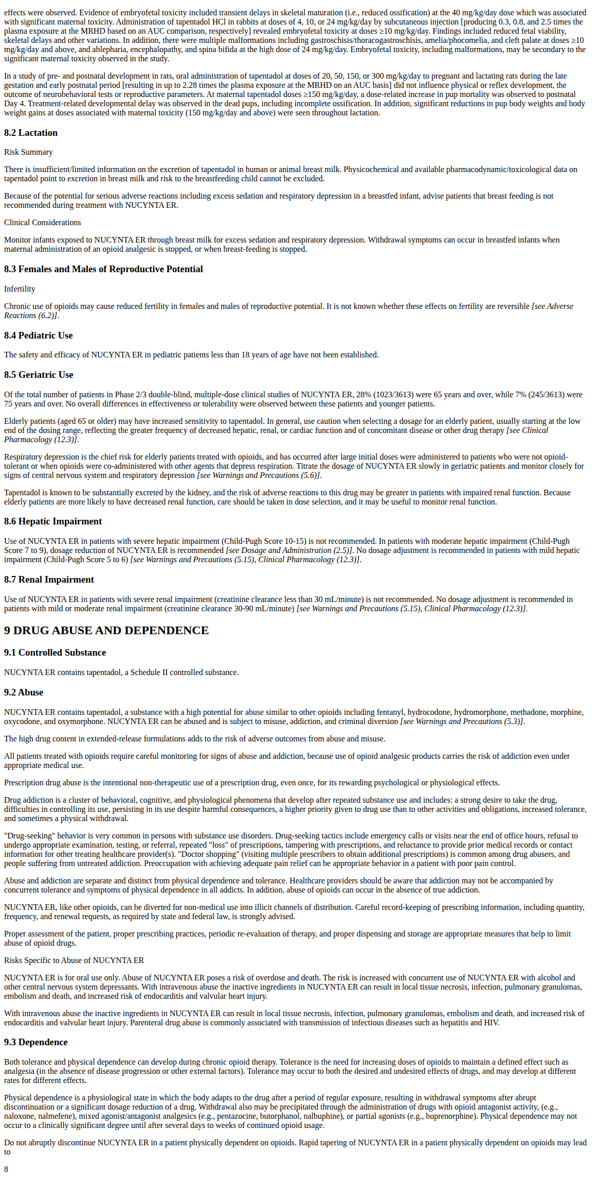effects were observed. Evidence of embryofetal toxicity included transient delays in skeletal maturation (i.e., reduced ossification) at the 40 mg/kg/day dose which was associated with significant maternal toxicity. Administration of tapentadol HCl in rabbits at doses of 4, 10, or 24 mg/kg/day by subcutaneous injection [producing 0.3, 0.8, and 2.5 times the plasma exposure at the MRHD based on an AUC comparison, respectively] revealed embryofetal toxicity at doses ≥10 mg/kg/day. Findings included reduced fetal viability, skeletal delays and other variations. In addition, there were multiple malformations including gastroschisis/thoracogastroschisis, amelia/phocomelia, and cleft palate at doses ≥10 mg/kg/day and above, and ablepharia, encephalopathy, and spina bifida at the high dose of 24 mg/kg/day. Embryofetal toxicity, including malformations, may be secondary to the significant maternal toxicity observed in the study.
In a study of pre- and postnatal development in rats, oral administration of tapentadol at doses of 20, 50, 150, or 300 mg/kg/day to pregnant and lactating rats during the late gestation and early postnatal period [resulting in up to 2.28 times the plasma exposure at the MRHD on an AUC basis] did not influence physical or reflex development, the outcome of neurobehavioral tests or reproductive parameters. At maternal tapentadol doses ≥150 mg/kg/day, a dose-related increase in pup mortality was observed to postnatal Day 4. Treatment-related developmental delay was observed in the dead pups, including incomplete ossification. In addition, significant reductions in pup body weights and body weight gains at doses associated with maternal toxicity (150 mg/kg/day and above) were seen throughout lactation.
8.2 Lactation
Risk Summary
There is insufficient/limited information on the excretion of tapentadol in human or animal breast milk. Physicochemical and available pharmacodynamic/toxicological data on tapentadol point to excretion in breast milk and risk to the breastfeeding child cannot be excluded.
Because of the potential for serious adverse reactions including excess sedation and respiratory depression in a breastfed infant, advise patients that breast feeding is not recommended during treatment with NUCYNTA ER.
Clinical Considerations
Monitor infants exposed to NUCYNTA ER through breast milk for excess sedation and respiratory depression. Withdrawal symptoms can occur in breastfed infants when maternal administration of an opioid analgesic is stopped, or when breast-feeding is stopped.
8.3 Females and Males of Reproductive Potential
Infertility
Chronic use of opioids may cause reduced fertility in females and males of reproductive potential. It is not known whether these effects on fertility are reversible [see Adverse Reactions (6.2)].
8.4 Pediatric Use
The safety and efficacy of NUCYNTA ER in pediatric patients less than 18 years of age have not been established.
8.5 Geriatric Use
Of the total number of patients in Phase 2/3 double-blind, multiple-dose clinical studies of NUCYNTA ER, 28% (1023/3613) were 65 years and over, while 7% (245/3613) were 75 years and over. No overall differences in effectiveness or tolerability were observed between these patients and younger patients.
Elderly patients (aged 65 or older) may have increased sensitivity to tapentadol. In general, use caution when selecting a dosage for an elderly patient, usually starting at the low end of the dosing range, reflecting the greater frequency of decreased hepatic, renal, or cardiac function and of concomitant disease or other drug therapy [see Clinical Pharmacology (12.3)].
Respiratory depression is the chief risk for elderly patients treated with opioids, and has occurred after large initial doses were administered to patients who were not opioid-tolerant or when opioids were co-administered with other agents that depress respiration. Titrate the dosage of NUCYNTA ER slowly in geriatric patients and monitor closely for signs of central nervous system and respiratory depression [see Warnings and Precautions (5.6)].
Tapentadol is known to be substantially excreted by the kidney, and the risk of adverse reactions to this drug may be greater in patients with impaired renal function. Because elderly patients are more likely to have decreased renal function, care should be taken in dose selection, and it may be useful to monitor renal function.
8.6 Hepatic Impairment
Use of NUCYNTA ER in patients with severe hepatic impairment (Child-Pugh Score 10-15) is not recommended. In patients with moderate hepatic impairment (Child-Pugh Score 7 to 9), dosage reduction of NUCYNTA ER is recommended [see Dosage and Administration (2.5)]. No dosage adjustment is recommended in patients with mild hepatic impairment (Child-Pugh Score 5 to 6) [see Warnings and Precautions (5.15), Clinical Pharmacology (12.3)].
8.7 Renal Impairment
Use of NUCYNTA ER in patients with severe renal impairment (creatinine clearance less than 30 mL/minute) is not recommended. No dosage adjustment is recommended in patients with mild or moderate renal impairment (creatinine clearance 30-90 mL/minute) [see Warnings and Precautions (5.15), Clinical Pharmacology (12.3)].
9 DRUG ABUSE AND DEPENDENCE
9.1 Controlled Substance
NUCYNTA ER contains tapentadol, a Schedule II controlled substance.
9.2 Abuse
NUCYNTA ER contains tapentadol, a substance with a high potential for abuse similar to other opioids including fentanyl, hydrocodone, hydromorphone, methadone, morphine, oxycodone, and oxymorphone. NUCYNTA ER can be abused and is subject to misuse, addiction, and criminal diversion [see Warnings and Precautions (5.3)].
The high drug content in extended-release formulations adds to the risk of adverse outcomes from abuse and misuse.
All patients treated with opioids require careful monitoring for signs of abuse and addiction, because use of opioid analgesic products carries the risk of addiction even under appropriate medical use.
Prescription drug abuse is the intentional non-therapeutic use of a prescription drug, even once, for its rewarding psychological or physiological effects.
Drug addiction is a cluster of behavioral, cognitive, and physiological phenomena that develop after repeated substance use and includes: a strong desire to take the drug, difficulties in controlling its use, persisting in its use despite harmful consequences, a higher priority given to drug use than to other activities and obligations, increased tolerance, and sometimes a physical withdrawal.
"Drug-seeking" behavior is very common in persons with substance use disorders. Drug-seeking tactics include emergency calls or visits near the end of office hours, refusal to undergo appropriate examination, testing, or referral, repeated "loss" of prescriptions, tampering with prescriptions, and reluctance to provide prior medical records or contact information for other treating healthcare provider(s). "Doctor shopping" (visiting multiple prescribers to obtain additional prescriptions) is common among drug abusers, and people suffering from untreated addiction. Preoccupation with achieving adequate pain relief can be appropriate behavior in a patient with poor pain control.
Abuse and addiction are separate and distinct from physical dependence and tolerance. Healthcare providers should be aware that addiction may not be accompanied by concurrent tolerance and symptoms of physical dependence in all addicts. In addition, abuse of opioids can occur in the absence of true addiction.
NUCYNTA ER, like other opioids, can be diverted for non-medical use into illicit channels of distribution. Careful record-keeping of prescribing information, including quantity, frequency, and renewal requests, as required by state and federal law, is strongly advised.
Proper assessment of the patient, proper prescribing practices, periodic re-evaluation of therapy, and proper dispensing and storage are appropriate measures that help to limit abuse of opioid drugs.
Risks Specific to Abuse of NUCYNTA ER
NUCYNTA ER is for oral use only. Abuse of NUCYNTA ER poses a risk of overdose and death. The risk is increased with concurrent use of NUCYNTA ER with alcohol and other central nervous system depressants. With intravenous abuse the inactive ingredients in NUCYNTA ER can result in local tissue necrosis, infection, pulmonary granulomas, embolism and death, and increased risk of endocarditis and valvular heart injury.
With intravenous abuse the inactive ingredients in NUCYNTA ER can result in local tissue necrosis, infection, pulmonary granulomas, embolism and death, and increased risk of endocarditis and valvular heart injury. Parenteral drug abuse is commonly associated with transmission of infectious diseases such as hepatitis and HIV.
9.3 Dependence
Both tolerance and physical dependence can develop during chronic opioid therapy. Tolerance is the need for increasing doses of opioids to maintain a defined effect such as analgesia (in the absence of disease progression or other external factors). Tolerance may occur to both the desired and undesired effects of drugs, and may develop at different rates for different effects.
Physical dependence is a physiological state in which the body adapts to the drug after a period of regular exposure, resulting in withdrawal symptoms after abrupt discontinuation or a significant dosage reduction of a drug. Withdrawal also may be precipitated through the administration of drugs with opioid antagonist activity, (e.g., naloxone, nalmefene), mixed agonist/antagonist analgesics (e.g., pentazocine, butorphanol, nalbuphine), or partial agonists (e.g., buprenorphine). Physical dependence may not occur to a clinically significant degree until after several days to weeks of continued opioid usage.
Do not abruptly discontinue NUCYNTA ER in a patient physically dependent on opioids. Rapid tapering of NUCYNTA ER in a patient physically dependent on opioids may lead to
8